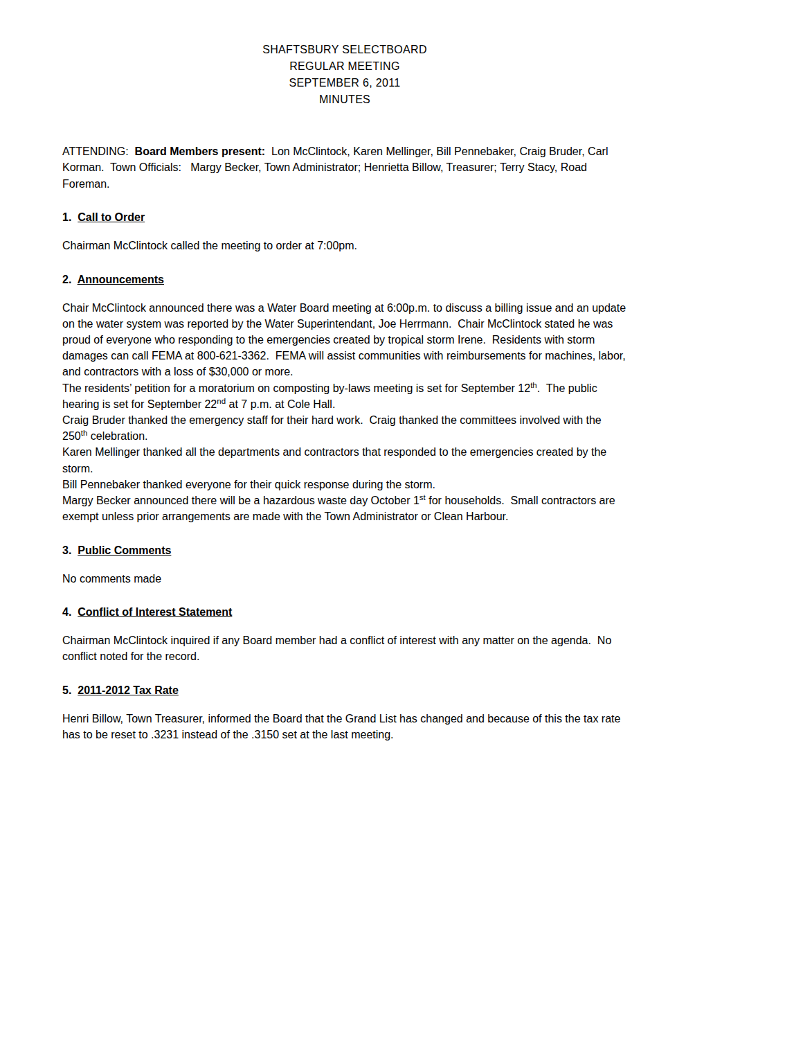SHAFTSBURY SELECTBOARD
REGULAR MEETING
SEPTEMBER 6, 2011
MINUTES
ATTENDING: Board Members present: Lon McClintock, Karen Mellinger, Bill Pennebaker, Craig Bruder, Carl Korman. Town Officials: Margy Becker, Town Administrator; Henrietta Billow, Treasurer; Terry Stacy, Road Foreman.
1. Call to Order
Chairman McClintock called the meeting to order at 7:00pm.
2. Announcements
Chair McClintock announced there was a Water Board meeting at 6:00p.m. to discuss a billing issue and an update on the water system was reported by the Water Superintendant, Joe Herrmann. Chair McClintock stated he was proud of everyone who responding to the emergencies created by tropical storm Irene. Residents with storm damages can call FEMA at 800-621-3362. FEMA will assist communities with reimbursements for machines, labor, and contractors with a loss of $30,000 or more.
The residents’ petition for a moratorium on composting by-laws meeting is set for September 12th. The public hearing is set for September 22nd at 7 p.m. at Cole Hall.
Craig Bruder thanked the emergency staff for their hard work. Craig thanked the committees involved with the 250th celebration.
Karen Mellinger thanked all the departments and contractors that responded to the emergencies created by the storm.
Bill Pennebaker thanked everyone for their quick response during the storm.
Margy Becker announced there will be a hazardous waste day October 1st for households. Small contractors are exempt unless prior arrangements are made with the Town Administrator or Clean Harbour.
3. Public Comments
No comments made
4. Conflict of Interest Statement
Chairman McClintock inquired if any Board member had a conflict of interest with any matter on the agenda. No conflict noted for the record.
5. 2011-2012 Tax Rate
Henri Billow, Town Treasurer, informed the Board that the Grand List has changed and because of this the tax rate has to be reset to .3231 instead of the .3150 set at the last meeting.